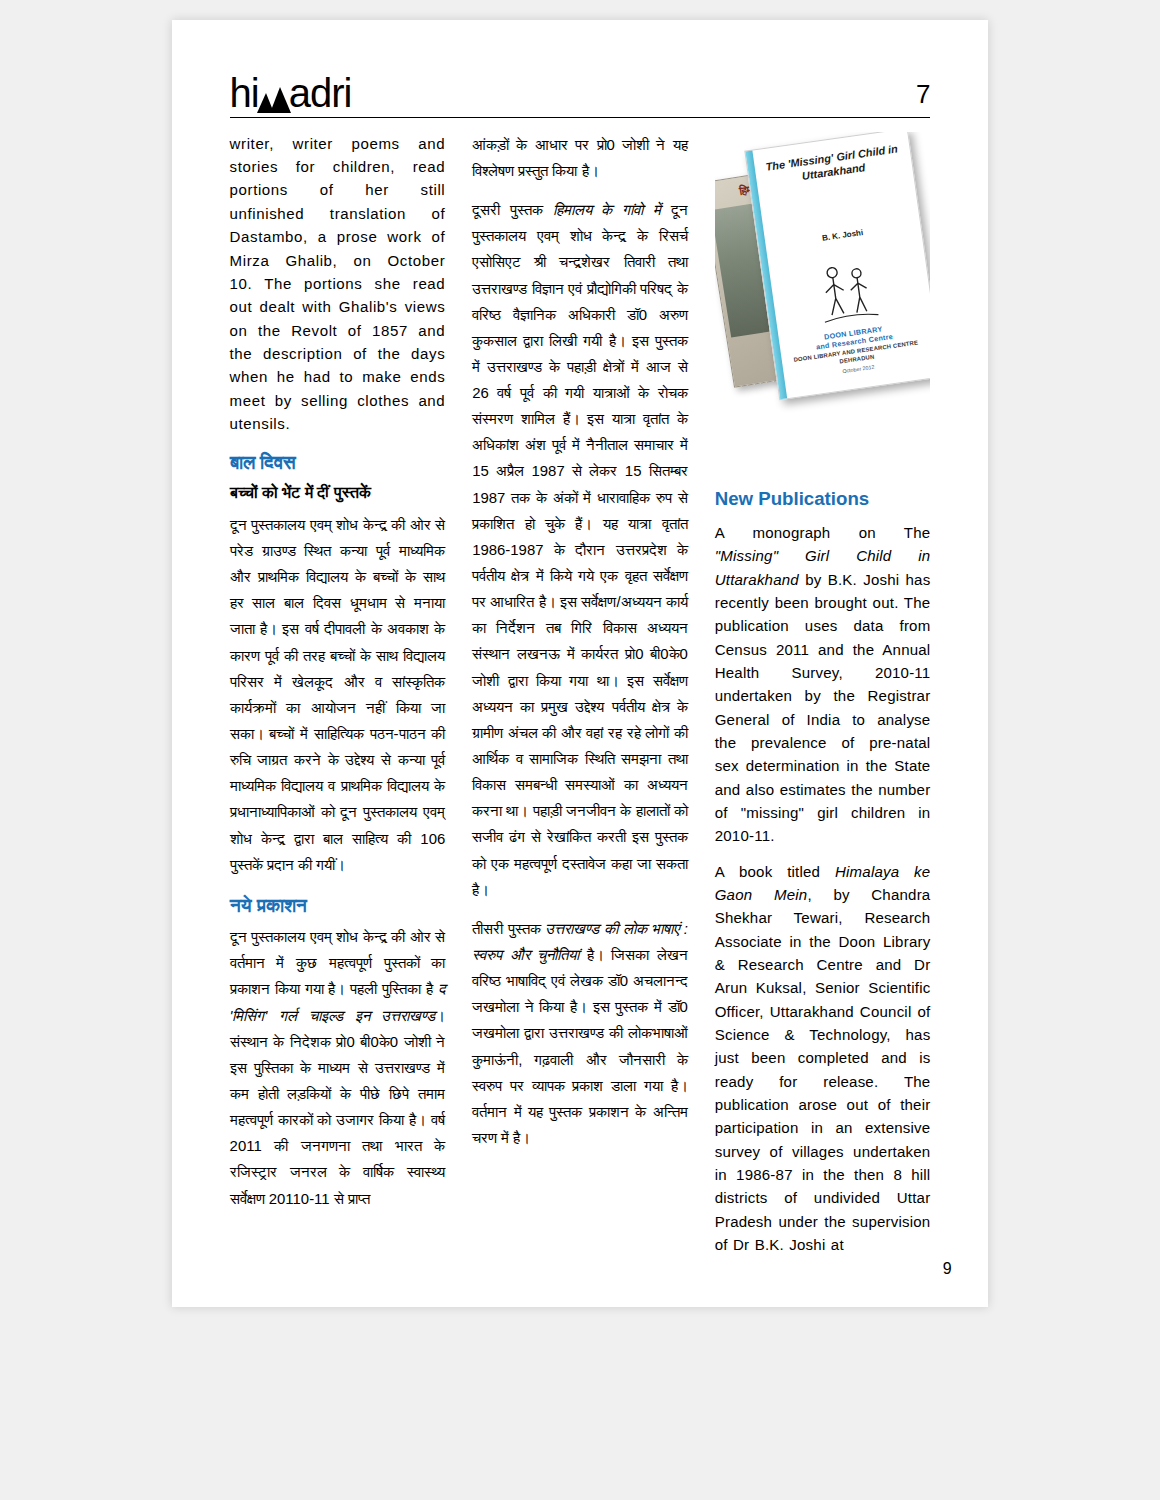hi adri
7
writer, writer poems and stories for children, read portions of her still unfinished translation of Dastambo, a prose work of Mirza Ghalib, on October 10. The portions she read out dealt with Ghalib's views on the Revolt of 1857 and the description of the days when he had to make ends meet by selling clothes and utensils.
बाल दिवस
बच्चों को भेंट में दीं पुस्तकें
दून पुस्तकालय एवम् शोध केन्द्र की ओर से परेड ग्राउण्ड स्थित कन्या पूर्व माध्यमिक और प्राथमिक विद्यालय के बच्चों के साथ हर साल बाल दिवस धूमधाम से मनाया जाता है। इस वर्ष दीपावली के अवकाश के कारण पूर्व की तरह बच्चों के साथ विद्यालय परिसर में खेलकूद और व सांस्कृतिक कार्यक्रमों का आयोजन नहीं किया जा सका। बच्चों में साहित्यिक पठन-पाठन की रुचि जाग्रत करने के उद्देश्य से कन्या पूर्व माध्यमिक विद्यालय व प्राथमिक विद्यालय के प्रधानाध्यापिकाओं को दून पुस्तकालय एवम् शोध केन्द्र द्वारा बाल साहित्य की 106 पुस्तकें प्रदान की गयीं।
नये प्रकाशन
दून पुस्तकालय एवम् शोध केन्द्र की ओर से वर्तमान में कुछ महत्वपूर्ण पुस्तकों का प्रकाशन किया गया है। पहली पुस्तिका है द 'मिसिंग' गर्ल चाइल्ड इन उत्तराखण्ड। संस्थान के निदेशक प्रो0 बी0के0 जोशी ने इस पुस्तिका के माध्यम से उत्तराखण्ड में कम होती लड़कियों के पीछे छिपे तमाम महत्वपूर्ण कारकों को उजागर किया है। वर्ष 2011 की जनगणना तथा भारत के रजिस्ट्रार जनरल के वार्षिक स्वास्थ्य सर्वेक्षण 20110-11 से प्राप्त
आंकड़ों के आधार पर प्रो0 जोशी ने यह विश्लेषण प्रस्तुत किया है।
दूसरी पुस्तक हिमालय के गांवो में दून पुस्तकालय एवम् शोध केन्द्र के रिसर्च एसोसिएट श्री चन्द्रशेखर तिवारी तथा उत्तराखण्ड विज्ञान एवं प्रौद्योगिकी परिषद् के वरिष्ठ वैज्ञानिक अधिकारी डॉ0 अरुण कुकसाल द्वारा लिखी गयी है। इस पुस्तक में उत्तराखण्ड के पहाड़ी क्षेत्रों में आज से 26 वर्ष पूर्व की गयी यात्राओं के रोचक संस्मरण शामिल हैं। इस यात्रा वृतांत के अधिकांश अंश पूर्व में नैनीताल समाचार में 15 अप्रैल 1987 से लेकर 15 सितम्बर 1987 तक के अंकों में धारावाहिक रुप से प्रकाशित हो चुके हैं। यह यात्रा वृतांत 1986-1987 के दौरान उत्तरप्रदेश के पर्वतीय क्षेत्र में किये गये एक वृहत सर्वेक्षण पर आधारित है। इस सर्वेक्षण/अध्ययन कार्य का निर्देशन तब गिरि विकास अध्ययन संस्थान लखनऊ में कार्यरत प्रो0 बी0के0 जोशी द्वारा किया गया था। इस सर्वेक्षण अध्ययन का प्रमुख उद्देश्य पर्वतीय क्षेत्र के ग्रामीण अंचल की और वहां रह रहे लोगों की आर्थिक व सामाजिक स्थिति समझना तथा विकास समबन्धी समस्याओं का अध्ययन करना था। पहाड़ी जनजीवन के हालातों को सजीव ढंग से रेखांकित करती इस पुस्तक को एक महत्वपूर्ण दस्तावेज कहा जा सकता है।
तीसरी पुस्तक उत्तराखण्ड की लोक भाषाएं : स्वरुप और चुनौतियां है। जिसका लेखन वरिष्ठ भाषाविद् एवं लेखक डॉ0 अचलानन्द जखमोला ने किया है। इस पुस्तक में डॉ0 जखमोला द्वारा उत्तराखण्ड की लोकभाषाओं कुमाऊंनी, गढ़वाली और जौनसारी के स्वरुप पर व्यापक प्रकाश डाला गया है। वर्तमान में यह पुस्तक प्रकाशन के अन्तिम चरण में है।
हिमालय की गांवों में
The 'Missing' Girl Child in Uttarakhand
B. K. Joshi
DOON LIBRARY
and Research Centre
DOON LIBRARY AND RESEARCH CENTRE
DEHRADUN
October 2012
New Publications
A monograph on The "Missing" Girl Child in Uttarakhand by B.K. Joshi has recently been brought out. The publication uses data from Census 2011 and the Annual Health Survey, 2010-11 undertaken by the Registrar General of India to analyse the prevalence of pre-natal sex determination in the State and also estimates the number of "missing" girl children in 2010-11.
A book titled Himalaya ke Gaon Mein, by Chandra Shekhar Tewari, Research Associate in the Doon Library & Research Centre and Dr Arun Kuksal, Senior Scientific Officer, Uttarakhand Council of Science & Technology, has just been completed and is ready for release. The publication arose out of their participation in an extensive survey of villages undertaken in 1986-87 in the then 8 hill districts of undivided Uttar Pradesh under the supervision of Dr B.K. Joshi at
9